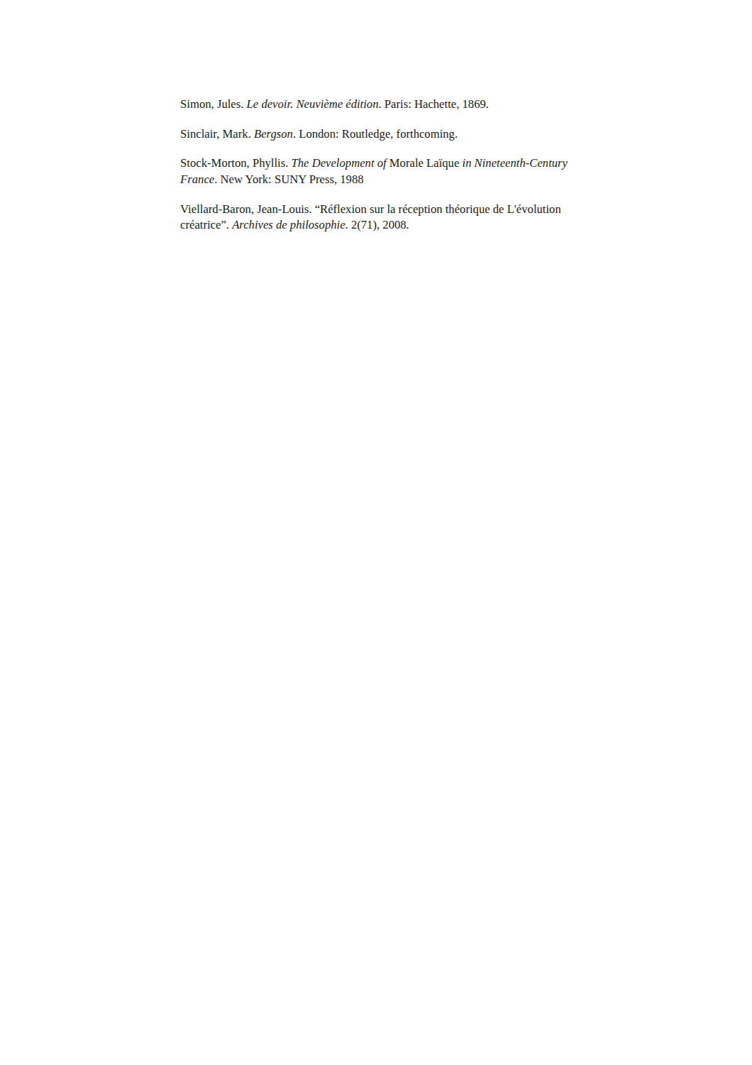Simon, Jules. Le devoir. Neuvième édition. Paris: Hachette, 1869.
Sinclair, Mark. Bergson. London: Routledge, forthcoming.
Stock-Morton, Phyllis. The Development of Morale Laïque in Nineteenth-Century France. New York: SUNY Press, 1988
Viellard-Baron, Jean-Louis. “Réflexion sur la réception théorique de L'évolution créatrice”. Archives de philosophie. 2(71), 2008.